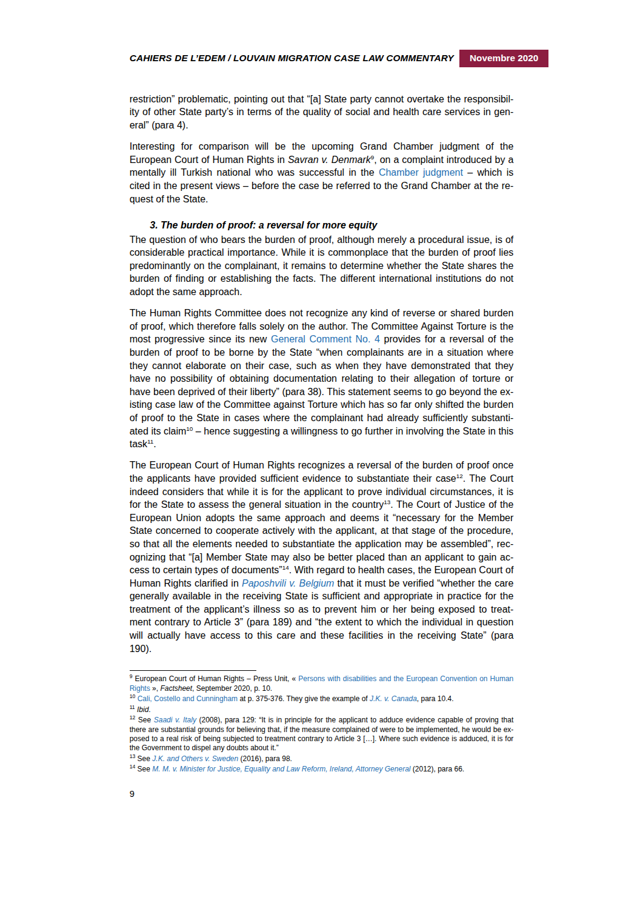CAHIERS DE L’EDEM / LOUVAIN MIGRATION CASE LAW COMMENTARY
Novembre 2020
restriction” problematic, pointing out that “[a] State party cannot overtake the responsibility of other State party’s in terms of the quality of social and health care services in general” (para 4).
Interesting for comparison will be the upcoming Grand Chamber judgment of the European Court of Human Rights in Savran v. Denmark9, on a complaint introduced by a mentally ill Turkish national who was successful in the Chamber judgment – which is cited in the present views – before the case be referred to the Grand Chamber at the request of the State.
3. The burden of proof: a reversal for more equity
The question of who bears the burden of proof, although merely a procedural issue, is of considerable practical importance. While it is commonplace that the burden of proof lies predominantly on the complainant, it remains to determine whether the State shares the burden of finding or establishing the facts. The different international institutions do not adopt the same approach.
The Human Rights Committee does not recognize any kind of reverse or shared burden of proof, which therefore falls solely on the author. The Committee Against Torture is the most progressive since its new General Comment No. 4 provides for a reversal of the burden of proof to be borne by the State “when complainants are in a situation where they cannot elaborate on their case, such as when they have demonstrated that they have no possibility of obtaining documentation relating to their allegation of torture or have been deprived of their liberty” (para 38). This statement seems to go beyond the existing case law of the Committee against Torture which has so far only shifted the burden of proof to the State in cases where the complainant had already sufficiently substantiated its claim10 – hence suggesting a willingness to go further in involving the State in this task11.
The European Court of Human Rights recognizes a reversal of the burden of proof once the applicants have provided sufficient evidence to substantiate their case12. The Court indeed considers that while it is for the applicant to prove individual circumstances, it is for the State to assess the general situation in the country13. The Court of Justice of the European Union adopts the same approach and deems it “necessary for the Member State concerned to cooperate actively with the applicant, at that stage of the procedure, so that all the elements needed to substantiate the application may be assembled”, recognizing that “[a] Member State may also be better placed than an applicant to gain access to certain types of documents”14. With regard to health cases, the European Court of Human Rights clarified in Paposhvili v. Belgium that it must be verified “whether the care generally available in the receiving State is sufficient and appropriate in practice for the treatment of the applicant’s illness so as to prevent him or her being exposed to treatment contrary to Article 3” (para 189) and “the extent to which the individual in question will actually have access to this care and these facilities in the receiving State” (para 190).
9 European Court of Human Rights – Press Unit, « Persons with disabilities and the European Convention on Human Rights », Factsheet, September 2020, p. 10.
10 Cali, Costello and Cunningham at p. 375-376. They give the example of J.K. v. Canada, para 10.4.
11 Ibid.
12 See Saadi v. Italy (2008), para 129: “It is in principle for the applicant to adduce evidence capable of proving that there are substantial grounds for believing that, if the measure complained of were to be implemented, he would be exposed to a real risk of being subjected to treatment contrary to Article 3 […]. Where such evidence is adduced, it is for the Government to dispel any doubts about it.”
13 See J.K. and Others v. Sweden (2016), para 98.
14 See M. M. v. Minister for Justice, Equality and Law Reform, Ireland, Attorney General (2012), para 66.
9